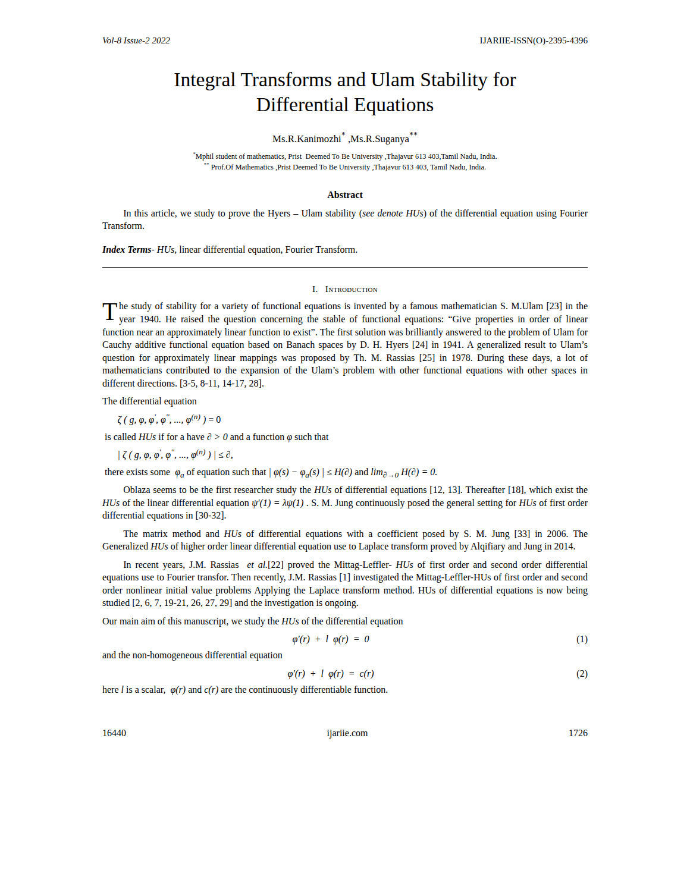Vol-8 Issue-2 2022
IJARIIE-ISSN(O)-2395-4396
Integral Transforms and Ulam Stability for
Differential Equations
Ms.R.Kanimozhi* ,Ms.R.Suganya**
*Mphil student of mathematics, Prist Deemed To Be University ,Thajavur 613 403,Tamil Nadu, India.
** Prof.Of Mathematics ,Prist Deemed To Be University ,Thajavur 613 403, Tamil Nadu, India.
Abstract
In this article, we study to prove the Hyers – Ulam stability (see denote HUs) of the differential equation using Fourier Transform.
Index Terms- HUs, linear differential equation, Fourier Transform.
I. Introduction
The study of stability for a variety of functional equations is invented by a famous mathematician S. M.Ulam [23] in the year 1940. He raised the question concerning the stable of functional equations: “Give properties in order of linear function near an approximately linear function to exist”. The first solution was brilliantly answered to the problem of Ulam for Cauchy additive functional equation based on Banach spaces by D. H. Hyers [24] in 1941. A generalized result to Ulam’s question for approximately linear mappings was proposed by Th. M. Rassias [25] in 1978. During these days, a lot of mathematicians contributed to the expansion of the Ulam’s problem with other functional equations with other spaces in different directions. [3-5, 8-11, 14-17, 28].
The differential equation
ζ ( g, φ, φ', φ'', ..., φ(n) ) = 0
is called HUs if for a have ∂ > 0 and a function φ such that
| ζ ( g, φ, φ', φ'', ..., φ(n) ) | ≤ ∂,
there exists some φa of equation such that | φ(s) − φa(s) | ≤ H(∂) and lim∂→0 H(∂) = 0.
Oblaza seems to be the first researcher study the HUs of differential equations [12, 13]. Thereafter [18], which exist the HUs of the linear differential equation ψ′(1) = λψ(1) . S. M. Jung continuously posed the general setting for HUs of first order differential equations in [30-32].
The matrix method and HUs of differential equations with a coefficient posed by S. M. Jung [33] in 2006. The Generalized HUs of higher order linear differential equation use to Laplace transform proved by Alqifiary and Jung in 2014.
In recent years, J.M. Rassias et al.[22] proved the Mittag-Leffler- HUs of first order and second order differential equations use to Fourier transfor. Then recently, J.M. Rassias [1] investigated the Mittag-Leffler-HUs of first order and second order nonlinear initial value problems Applying the Laplace transform method. HUs of differential equations is now being studied [2, 6, 7, 19-21, 26, 27, 29] and the investigation is ongoing.
Our main aim of this manuscript, we study the HUs of the differential equation
φ′(r) + l φ(r) = 0
(1)
and the non-homogeneous differential equation
φ′(r) + l φ(r) = c(r)
(2)
here l is a scalar, φ(r) and c(r) are the continuously differentiable function.
16440
ijariie.com
1726